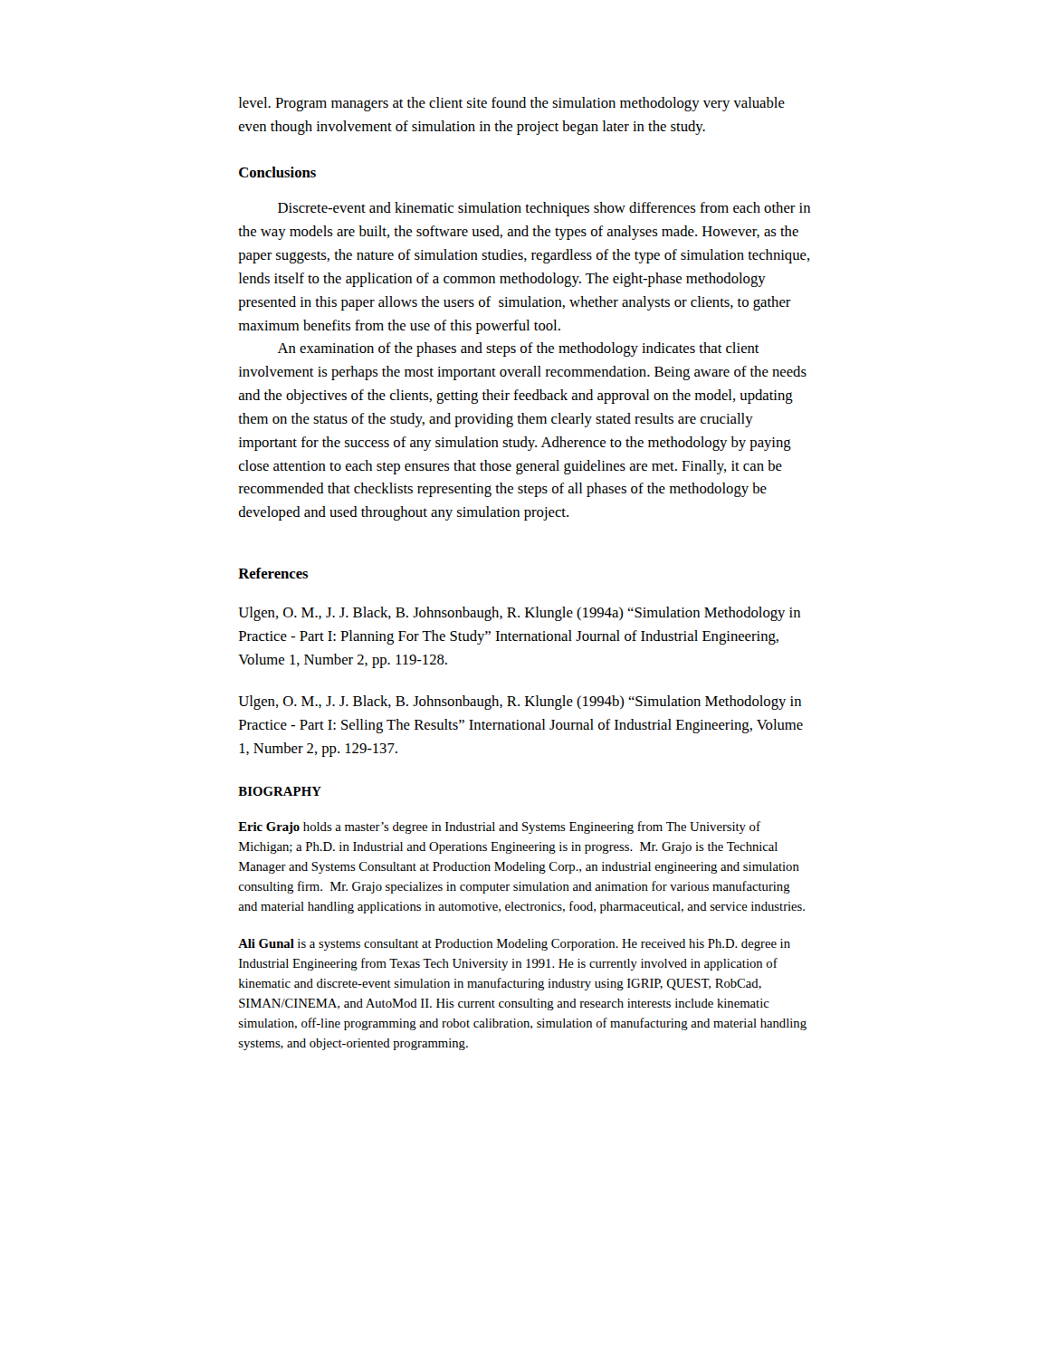level. Program managers at the client site found the simulation methodology very valuable even though involvement of simulation in the project began later in the study.
Conclusions
Discrete-event and kinematic simulation techniques show differences from each other in the way models are built, the software used, and the types of analyses made. However, as the paper suggests, the nature of simulation studies, regardless of the type of simulation technique, lends itself to the application of a common methodology. The eight-phase methodology presented in this paper allows the users of simulation, whether analysts or clients, to gather maximum benefits from the use of this powerful tool.
An examination of the phases and steps of the methodology indicates that client involvement is perhaps the most important overall recommendation. Being aware of the needs and the objectives of the clients, getting their feedback and approval on the model, updating them on the status of the study, and providing them clearly stated results are crucially important for the success of any simulation study. Adherence to the methodology by paying close attention to each step ensures that those general guidelines are met. Finally, it can be recommended that checklists representing the steps of all phases of the methodology be developed and used throughout any simulation project.
References
Ulgen, O. M., J. J. Black, B. Johnsonbaugh, R. Klungle (1994a) “Simulation Methodology in Practice - Part I: Planning For The Study” International Journal of Industrial Engineering, Volume 1, Number 2, pp. 119-128.
Ulgen, O. M., J. J. Black, B. Johnsonbaugh, R. Klungle (1994b) “Simulation Methodology in Practice - Part I: Selling The Results” International Journal of Industrial Engineering, Volume 1, Number 2, pp. 129-137.
BIOGRAPHY
Eric Grajo holds a master’s degree in Industrial and Systems Engineering from The University of Michigan; a Ph.D. in Industrial and Operations Engineering is in progress. Mr. Grajo is the Technical Manager and Systems Consultant at Production Modeling Corp., an industrial engineering and simulation consulting firm. Mr. Grajo specializes in computer simulation and animation for various manufacturing and material handling applications in automotive, electronics, food, pharmaceutical, and service industries.
Ali Gunal is a systems consultant at Production Modeling Corporation. He received his Ph.D. degree in Industrial Engineering from Texas Tech University in 1991. He is currently involved in application of kinematic and discrete-event simulation in manufacturing industry using IGRIP, QUEST, RobCad, SIMAN/CINEMA, and AutoMod II. His current consulting and research interests include kinematic simulation, off-line programming and robot calibration, simulation of manufacturing and material handling systems, and object-oriented programming.